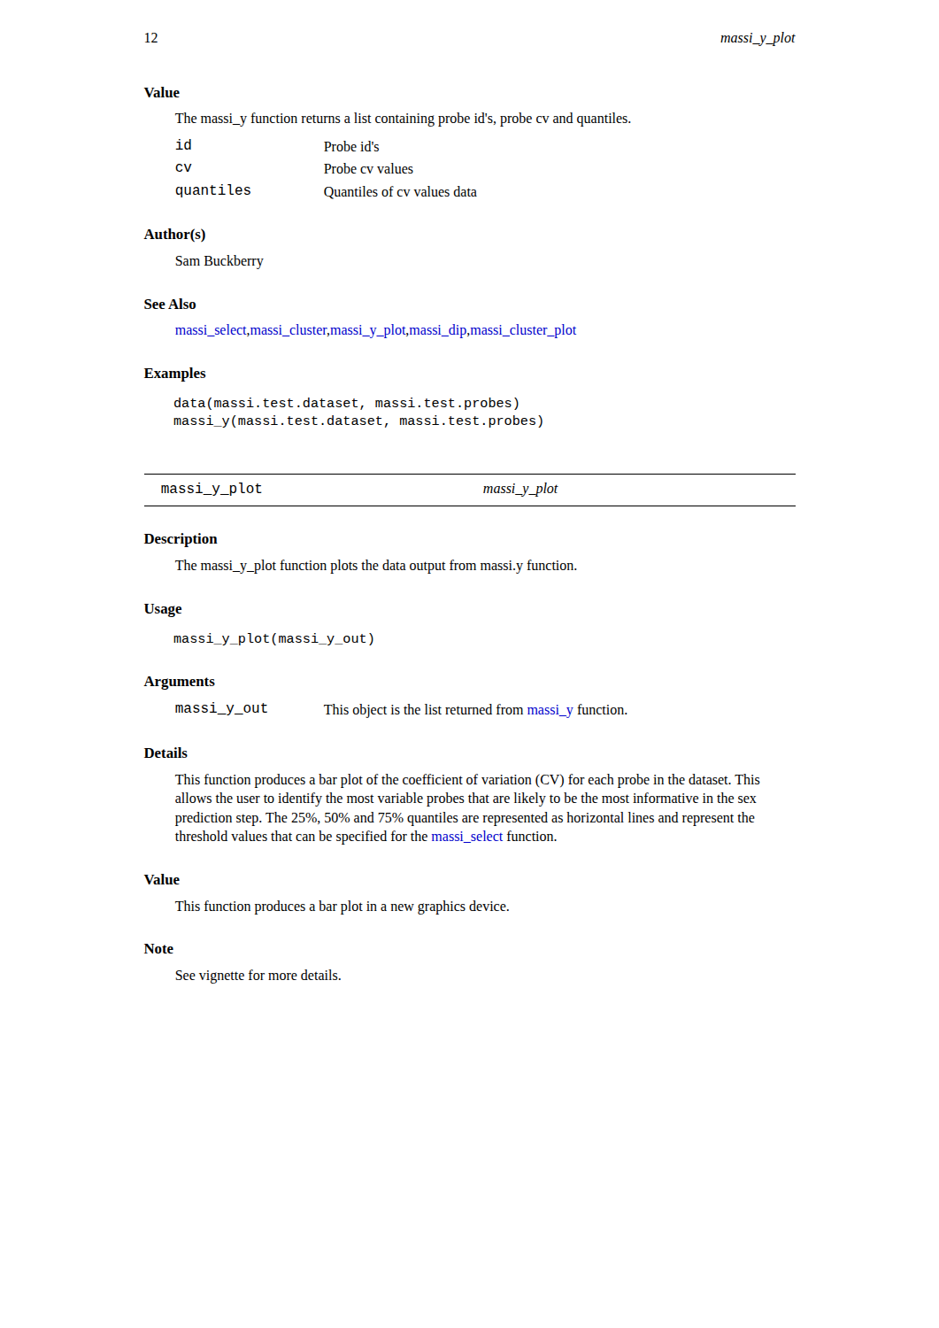12 massi_y_plot
Value
The massi_y function returns a list containing probe id's, probe cv and quantiles.
id
Probe id's
cv
Probe cv values
quantiles
Quantiles of cv values data
Author(s)
Sam Buckberry
See Also
massi_select,massi_cluster,massi_y_plot,massi_dip,massi_cluster_plot
Examples
data(massi.test.dataset, massi.test.probes)
massi_y(massi.test.dataset, massi.test.probes)
massi_y_plot massi_y_plot
Description
The massi_y_plot function plots the data output from massi.y function.
Usage
massi_y_plot(massi_y_out)
Arguments
massi_y_out
This object is the list returned from massi_y function.
Details
This function produces a bar plot of the coefficient of variation (CV) for each probe in the dataset. This allows the user to identify the most variable probes that are likely to be the most informative in the sex prediction step. The 25%, 50% and 75% quantiles are represented as horizontal lines and represent the threshold values that can be specified for the massi_select function.
Value
This function produces a bar plot in a new graphics device.
Note
See vignette for more details.